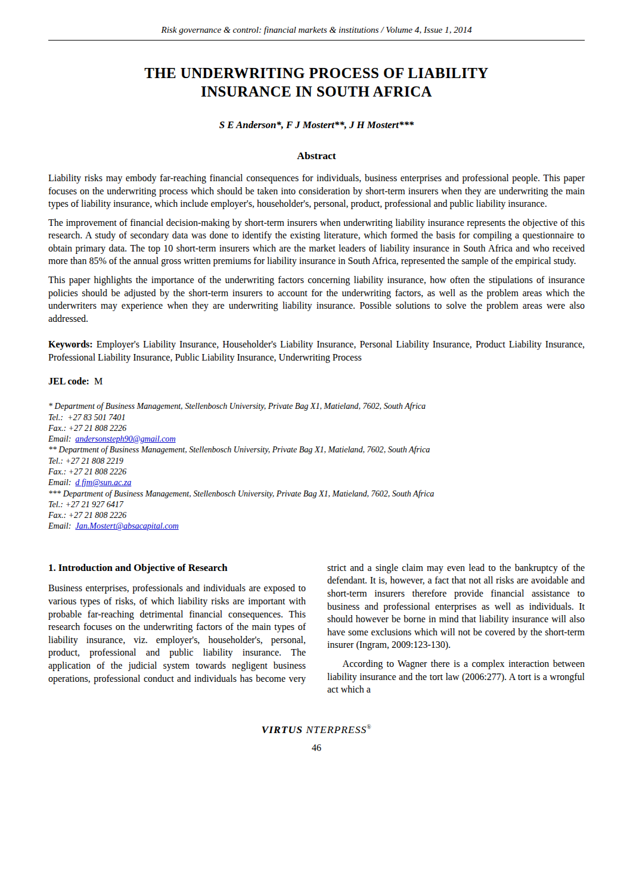Risk governance & control: financial markets & institutions / Volume 4, Issue 1, 2014
THE UNDERWRITING PROCESS OF LIABILITY
INSURANCE IN SOUTH AFRICA
S E Anderson*, F J Mostert**, J H Mostert***
Abstract
Liability risks may embody far-reaching financial consequences for individuals, business enterprises and professional people. This paper focuses on the underwriting process which should be taken into consideration by short-term insurers when they are underwriting the main types of liability insurance, which include employer's, householder's, personal, product, professional and public liability insurance.
The improvement of financial decision-making by short-term insurers when underwriting liability insurance represents the objective of this research. A study of secondary data was done to identify the existing literature, which formed the basis for compiling a questionnaire to obtain primary data. The top 10 short-term insurers which are the market leaders of liability insurance in South Africa and who received more than 85% of the annual gross written premiums for liability insurance in South Africa, represented the sample of the empirical study.
This paper highlights the importance of the underwriting factors concerning liability insurance, how often the stipulations of insurance policies should be adjusted by the short-term insurers to account for the underwriting factors, as well as the problem areas which the underwriters may experience when they are underwriting liability insurance. Possible solutions to solve the problem areas were also addressed.
Keywords: Employer's Liability Insurance, Householder's Liability Insurance, Personal Liability Insurance, Product Liability Insurance, Professional Liability Insurance, Public Liability Insurance, Underwriting Process
JEL code: M
* Department of Business Management, Stellenbosch University, Private Bag X1, Matieland, 7602, South Africa
Tel.: +27 83 501 7401
Fax.: +27 21 808 2226
Email: andersonsteph90@gmail.com
** Department of Business Management, Stellenbosch University, Private Bag X1, Matieland, 7602, South Africa
Tel.: +27 21 808 2219
Fax.: +27 21 808 2226
Email: d fjm@sun.ac.za
*** Department of Business Management, Stellenbosch University, Private Bag X1, Matieland, 7602, South Africa
Tel.: +27 21 927 6417
Fax.: +27 21 808 2226
Email: Jan.Mostert@absacapital.com
1. Introduction and Objective of Research
Business enterprises, professionals and individuals are exposed to various types of risks, of which liability risks are important with probable far-reaching detrimental financial consequences. This research focuses on the underwriting factors of the main types of liability insurance, viz. employer's, householder's, personal, product, professional and public liability insurance. The application of the judicial system towards negligent business operations, professional conduct and individuals has become very strict and a single claim may even lead to the bankruptcy of the defendant. It is, however, a fact that not all risks are avoidable and short-term insurers therefore provide financial assistance to business and professional enterprises as well as individuals. It should however be borne in mind that liability insurance will also have some exclusions which will not be covered by the short-term insurer (Ingram, 2009:123-130).
According to Wagner there is a complex interaction between liability insurance and the tort law (2006:277). A tort is a wrongful act which a
VIRTUS NTERPRESS®
46